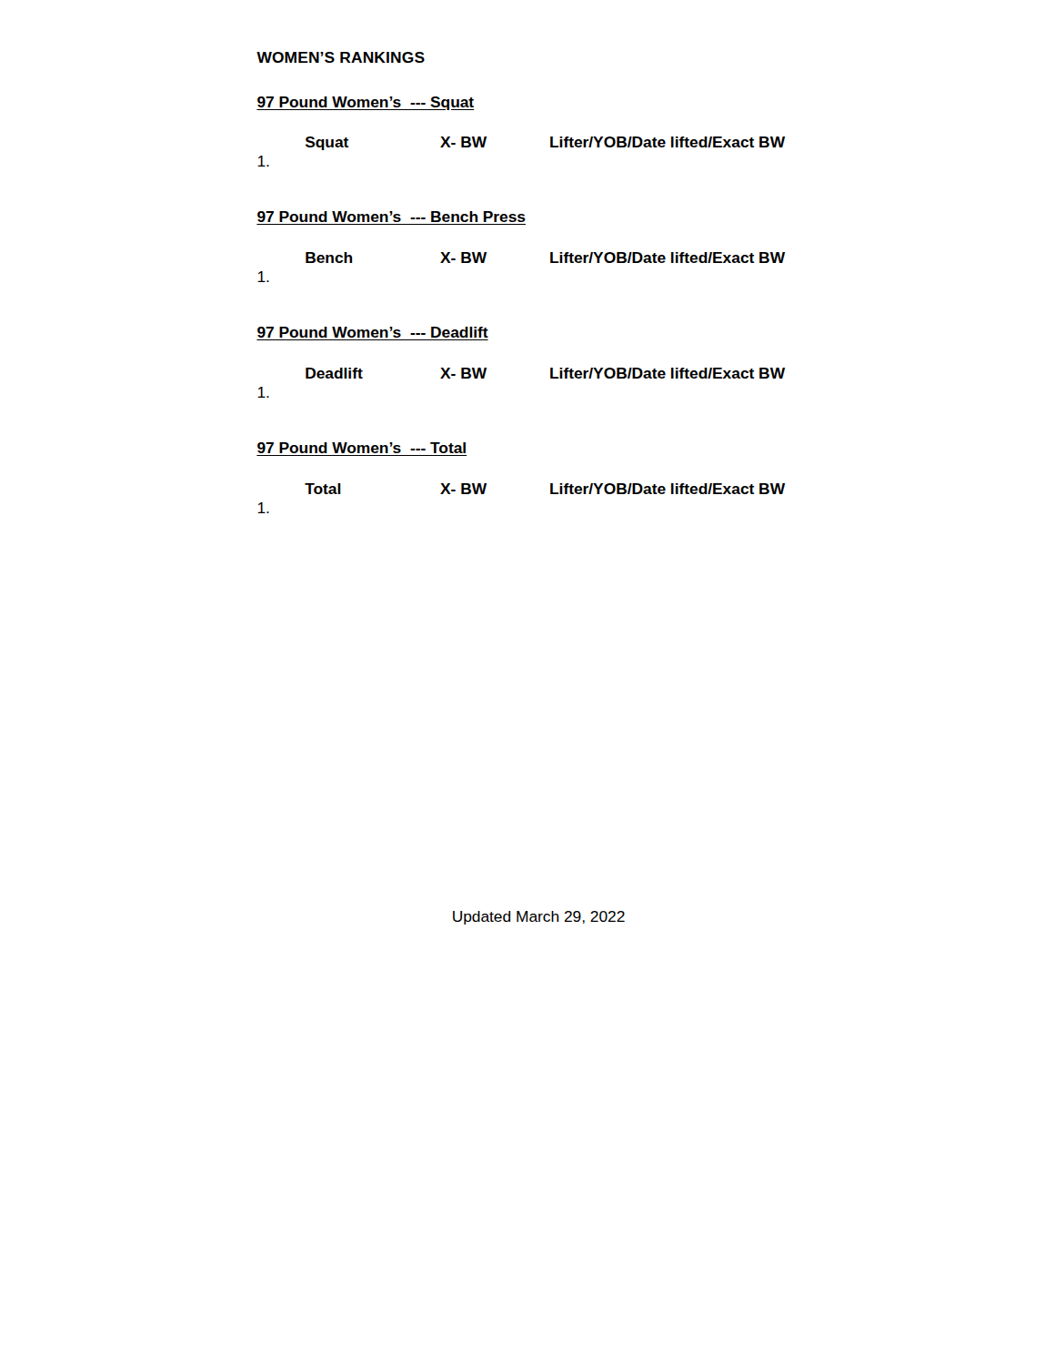WOMEN’S RANKINGS
97 Pound Women’s --- Squat
| | Squat | X- BW | Lifter/YOB/Date lifted/Exact BW |
| --- | --- | --- | --- |
| 1. | | | |
97 Pound Women’s --- Bench Press
| | Bench | X- BW | Lifter/YOB/Date lifted/Exact BW |
| --- | --- | --- | --- |
| 1. | | | |
97 Pound Women’s --- Deadlift
| | Deadlift | X- BW | Lifter/YOB/Date lifted/Exact BW |
| --- | --- | --- | --- |
| 1. | | | |
97 Pound Women’s --- Total
| | Total | X- BW | Lifter/YOB/Date lifted/Exact BW |
| --- | --- | --- | --- |
| 1. | | | |
Updated March 29, 2022